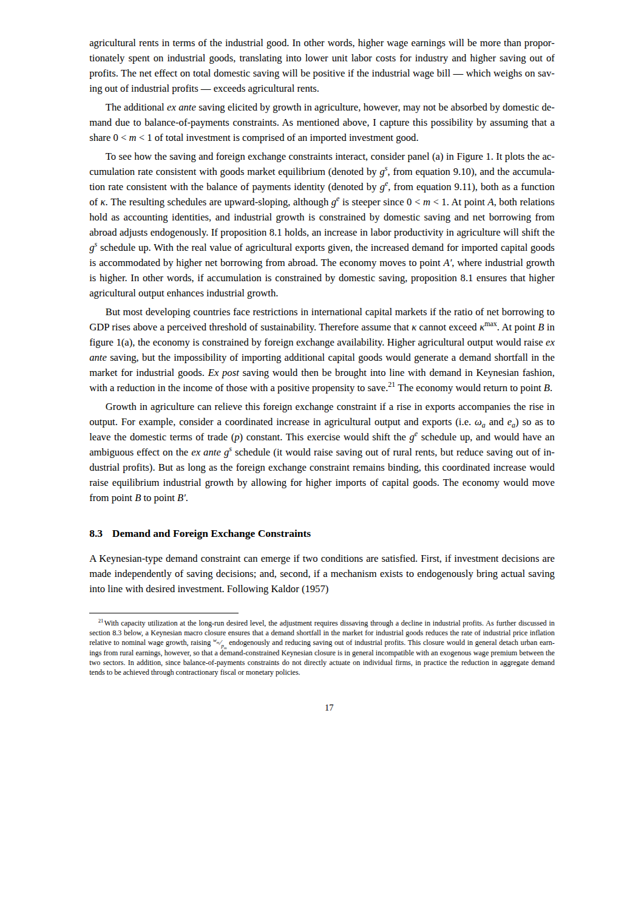agricultural rents in terms of the industrial good. In other words, higher wage earnings will be more than proportionately spent on industrial goods, translating into lower unit labor costs for industry and higher saving out of profits. The net effect on total domestic saving will be positive if the industrial wage bill — which weighs on saving out of industrial profits — exceeds agricultural rents.
The additional ex ante saving elicited by growth in agriculture, however, may not be absorbed by domestic demand due to balance-of-payments constraints. As mentioned above, I capture this possibility by assuming that a share 0 < m < 1 of total investment is comprised of an imported investment good.
To see how the saving and foreign exchange constraints interact, consider panel (a) in Figure 1. It plots the accumulation rate consistent with goods market equilibrium (denoted by gs, from equation 9.10), and the accumulation rate consistent with the balance of payments identity (denoted by ge, from equation 9.11), both as a function of κ. The resulting schedules are upward-sloping, although ge is steeper since 0 < m < 1. At point A, both relations hold as accounting identities, and industrial growth is constrained by domestic saving and net borrowing from abroad adjusts endogenously. If proposition 8.1 holds, an increase in labor productivity in agriculture will shift the gs schedule up. With the real value of agricultural exports given, the increased demand for imported capital goods is accommodated by higher net borrowing from abroad. The economy moves to point A′, where industrial growth is higher. In other words, if accumulation is constrained by domestic saving, proposition 8.1 ensures that higher agricultural output enhances industrial growth.
But most developing countries face restrictions in international capital markets if the ratio of net borrowing to GDP rises above a perceived threshold of sustainability. Therefore assume that κ cannot exceed κmax. At point B in figure 1(a), the economy is constrained by foreign exchange availability. Higher agricultural output would raise ex ante saving, but the impossibility of importing additional capital goods would generate a demand shortfall in the market for industrial goods. Ex post saving would then be brought into line with demand in Keynesian fashion, with a reduction in the income of those with a positive propensity to save.21 The economy would return to point B.
Growth in agriculture can relieve this foreign exchange constraint if a rise in exports accompanies the rise in output. For example, consider a coordinated increase in agricultural output and exports (i.e. ωa and ea) so as to leave the domestic terms of trade (p) constant. This exercise would shift the ge schedule up, and would have an ambiguous effect on the ex ante gs schedule (it would raise saving out of rural rents, but reduce saving out of industrial profits). But as long as the foreign exchange constraint remains binding, this coordinated increase would raise equilibrium industrial growth by allowing for higher imports of capital goods. The economy would move from point B to point B′.
8.3 Demand and Foreign Exchange Constraints
A Keynesian-type demand constraint can emerge if two conditions are satisfied. First, if investment decisions are made independently of saving decisions; and, second, if a mechanism exists to endogenously bring actual saving into line with desired investment. Following Kaldor (1957)
21With capacity utilization at the long-run desired level, the adjustment requires dissaving through a decline in industrial profits. As further discussed in section 8.3 below, a Keynesian macro closure ensures that a demand shortfall in the market for industrial goods reduces the rate of industrial price inflation relative to nominal wage growth, raising wm⁄pm endogenously and reducing saving out of industrial profits. This closure would in general detach urban earnings from rural earnings, however, so that a demand-constrained Keynesian closure is in general incompatible with an exogenous wage premium between the two sectors. In addition, since balance-of-payments constraints do not directly actuate on individual firms, in practice the reduction in aggregate demand tends to be achieved through contractionary fiscal or monetary policies.
17